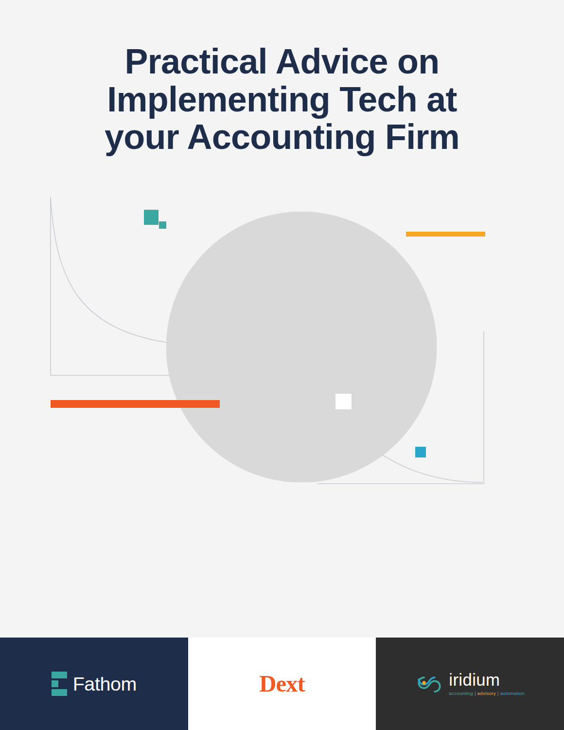Practical Advice on Implementing Tech at your Accounting Firm
Fathom
Dext
iridium accounting | advisory | automation